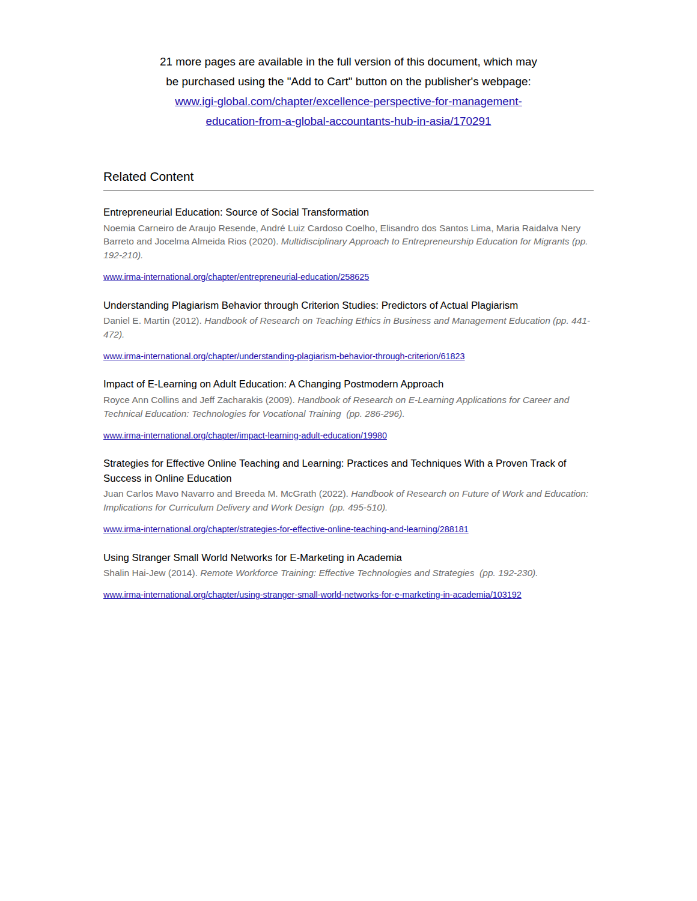21 more pages are available in the full version of this document, which may be purchased using the "Add to Cart" button on the publisher's webpage: www.igi-global.com/chapter/excellence-perspective-for-management-education-from-a-global-accountants-hub-in-asia/170291
Related Content
Entrepreneurial Education: Source of Social Transformation
Noemia Carneiro de Araujo Resende, André Luiz Cardoso Coelho, Elisandro dos Santos Lima, Maria Raidalva Nery Barreto and Jocelma Almeida Rios (2020). Multidisciplinary Approach to Entrepreneurship Education for Migrants (pp. 192-210).
www.irma-international.org/chapter/entrepreneurial-education/258625
Understanding Plagiarism Behavior through Criterion Studies: Predictors of Actual Plagiarism
Daniel E. Martin (2012). Handbook of Research on Teaching Ethics in Business and Management Education (pp. 441-472).
www.irma-international.org/chapter/understanding-plagiarism-behavior-through-criterion/61823
Impact of E-Learning on Adult Education: A Changing Postmodern Approach
Royce Ann Collins and Jeff Zacharakis (2009). Handbook of Research on E-Learning Applications for Career and Technical Education: Technologies for Vocational Training (pp. 286-296).
www.irma-international.org/chapter/impact-learning-adult-education/19980
Strategies for Effective Online Teaching and Learning: Practices and Techniques With a Proven Track of Success in Online Education
Juan Carlos Mavo Navarro and Breeda M. McGrath (2022). Handbook of Research on Future of Work and Education: Implications for Curriculum Delivery and Work Design (pp. 495-510).
www.irma-international.org/chapter/strategies-for-effective-online-teaching-and-learning/288181
Using Stranger Small World Networks for E-Marketing in Academia
Shalin Hai-Jew (2014). Remote Workforce Training: Effective Technologies and Strategies (pp. 192-230).
www.irma-international.org/chapter/using-stranger-small-world-networks-for-e-marketing-in-academia/103192